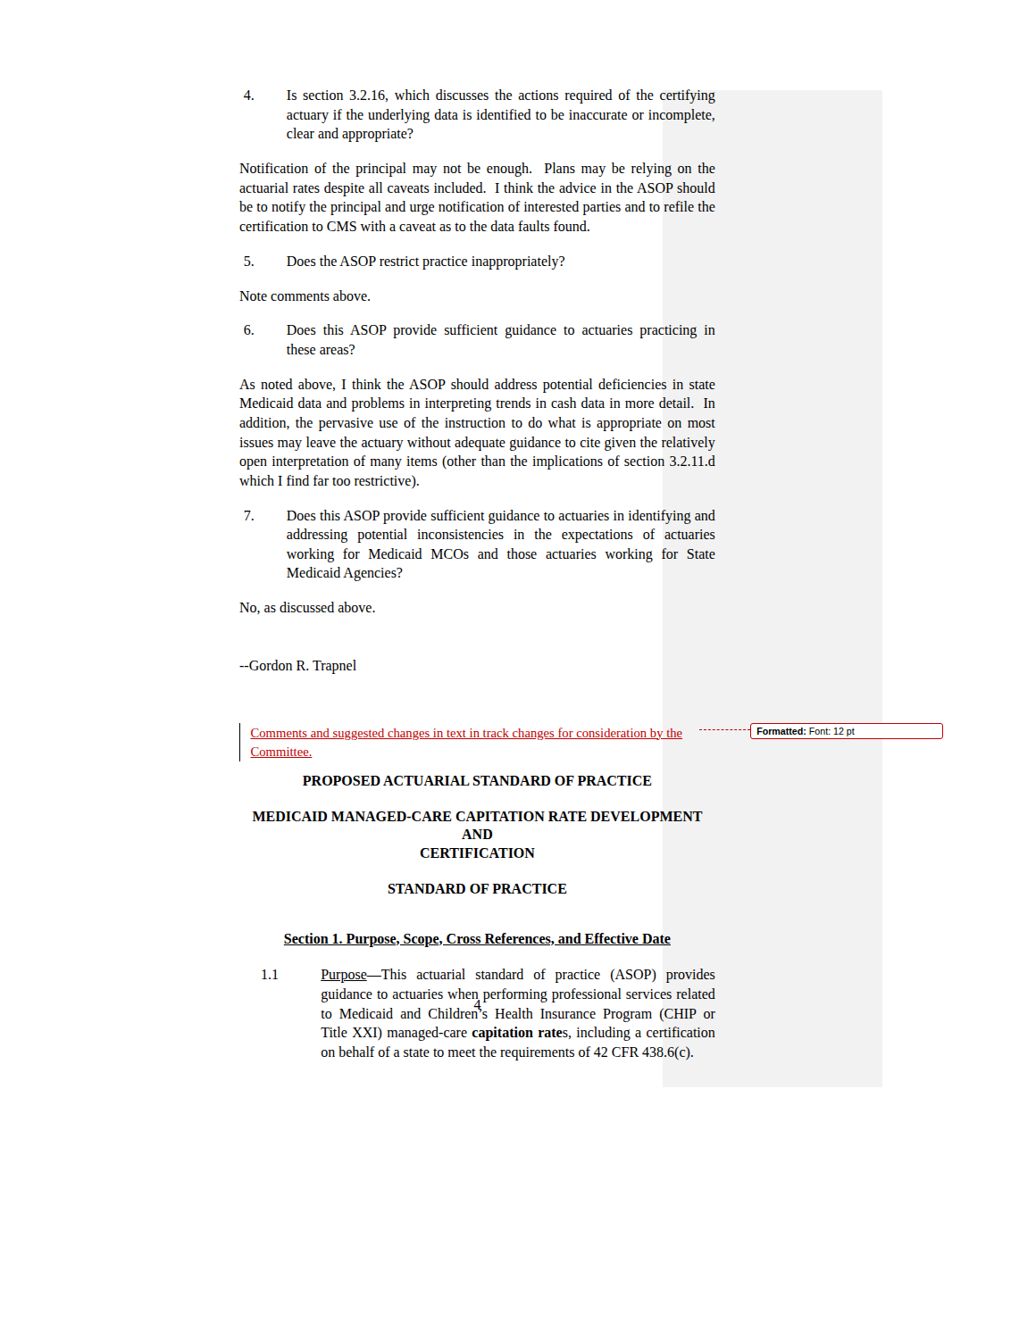4. Is section 3.2.16, which discusses the actions required of the certifying actuary if the underlying data is identified to be inaccurate or incomplete, clear and appropriate?
Notification of the principal may not be enough. Plans may be relying on the actuarial rates despite all caveats included. I think the advice in the ASOP should be to notify the principal and urge notification of interested parties and to refile the certification to CMS with a caveat as to the data faults found.
5. Does the ASOP restrict practice inappropriately?
Note comments above.
6. Does this ASOP provide sufficient guidance to actuaries practicing in these areas?
As noted above, I think the ASOP should address potential deficiencies in state Medicaid data and problems in interpreting trends in cash data in more detail. In addition, the pervasive use of the instruction to do what is appropriate on most issues may leave the actuary without adequate guidance to cite given the relatively open interpretation of many items (other than the implications of section 3.2.11.d which I find far too restrictive).
7. Does this ASOP provide sufficient guidance to actuaries in identifying and addressing potential inconsistencies in the expectations of actuaries working for Medicaid MCOs and those actuaries working for State Medicaid Agencies?
No, as discussed above.
--Gordon R. Trapnel
Comments and suggested changes in text in track changes for consideration by the Committee. Formatted: Font: 12 pt
PROPOSED ACTUARIAL STANDARD OF PRACTICE
MEDICAID MANAGED-CARE CAPITATION RATE DEVELOPMENT AND
CERTIFICATION
STANDARD OF PRACTICE
Section 1. Purpose, Scope, Cross References, and Effective Date
1.1 Purpose—This actuarial standard of practice (ASOP) provides guidance to actuaries when performing professional services related to Medicaid and Children’s Health Insurance Program (CHIP or Title XXI) managed-care capitation rates, including a certification on behalf of a state to meet the requirements of 42 CFR 438.6(c).
4